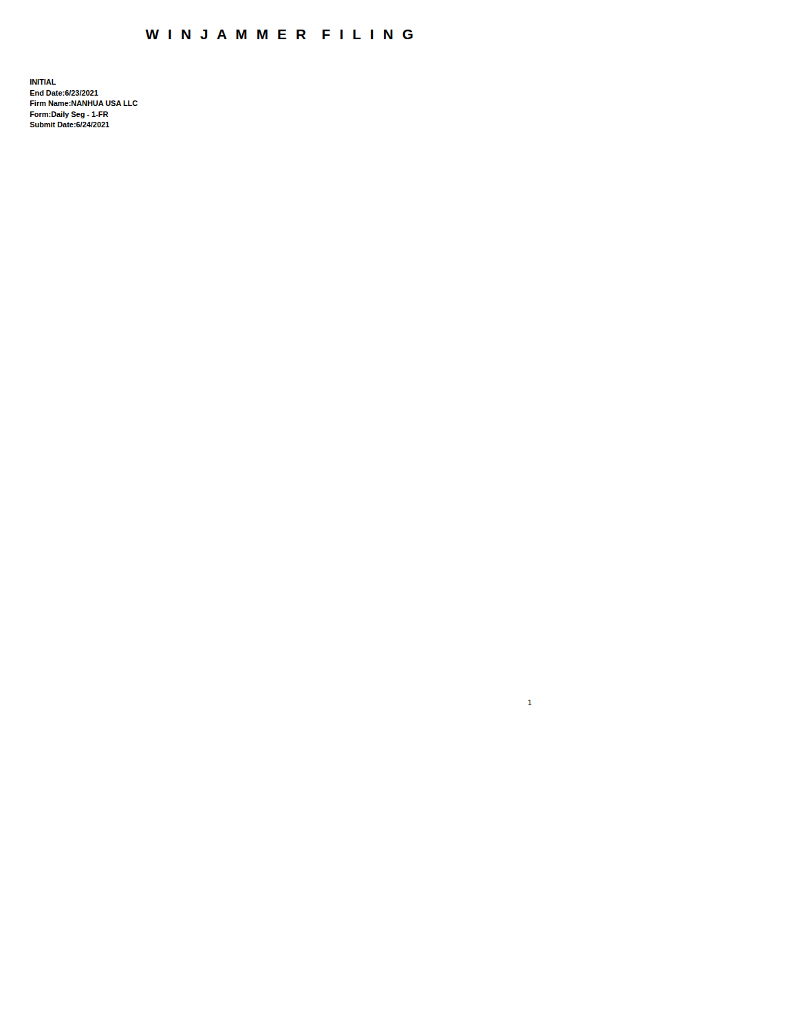W I N J A M M E R F I L I N G
INITIAL
End Date:6/23/2021
Firm Name:NANHUA USA LLC
Form:Daily Seg - 1-FR
Submit Date:6/24/2021
1